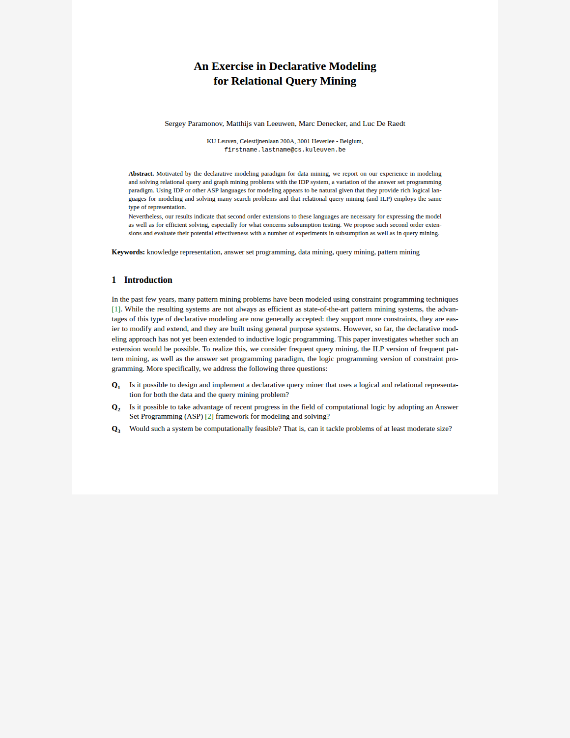An Exercise in Declarative Modeling
for Relational Query Mining
Sergey Paramonov, Matthijs van Leeuwen, Marc Denecker, and Luc De Raedt
KU Leuven, Celestijnenlaan 200A, 3001 Heverlee - Belgium,
firstname.lastname@cs.kuleuven.be
Abstract. Motivated by the declarative modeling paradigm for data mining, we report on our experience in modeling and solving relational query and graph mining problems with the IDP system, a variation of the answer set programming paradigm. Using IDP or other ASP languages for modeling appears to be natural given that they provide rich logical languages for modeling and solving many search problems and that relational query mining (and ILP) employs the same type of representation.
Nevertheless, our results indicate that second order extensions to these languages are necessary for expressing the model as well as for efficient solving, especially for what concerns subsumption testing. We propose such second order extensions and evaluate their potential effectiveness with a number of experiments in subsumption as well as in query mining.
Keywords: knowledge representation, answer set programming, data mining, query mining, pattern mining
1 Introduction
In the past few years, many pattern mining problems have been modeled using constraint programming techniques [1]. While the resulting systems are not always as efficient as state-of-the-art pattern mining systems, the advantages of this type of declarative modeling are now generally accepted: they support more constraints, they are easier to modify and extend, and they are built using general purpose systems. However, so far, the declarative modeling approach has not yet been extended to inductive logic programming. This paper investigates whether such an extension would be possible. To realize this, we consider frequent query mining, the ILP version of frequent pattern mining, as well as the answer set programming paradigm, the logic programming version of constraint programming. More specifically, we address the following three questions:
Q1 Is it possible to design and implement a declarative query miner that uses a logical and relational representation for both the data and the query mining problem?
Q2 Is it possible to take advantage of recent progress in the field of computational logic by adopting an Answer Set Programming (ASP) [2] framework for modeling and solving?
Q3 Would such a system be computationally feasible? That is, can it tackle problems of at least moderate size?